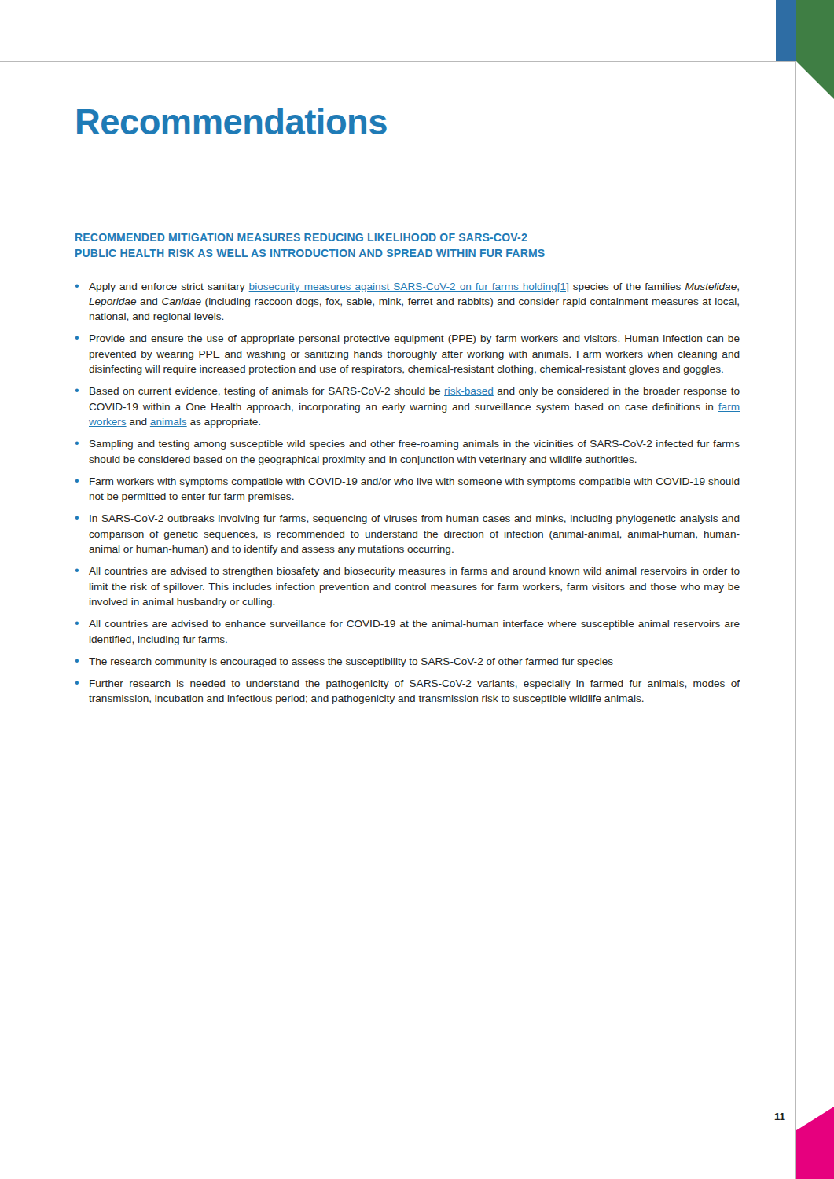Recommendations
Recommended mitigation measures reducing likelihood of SARS-CoV-2
public health risk as well as introduction and spread within fur farms
Apply and enforce strict sanitary biosecurity measures against SARS-CoV-2 on fur farms holding[1] species of the families Mustelidae, Leporidae and Canidae (including raccoon dogs, fox, sable, mink, ferret and rabbits) and consider rapid containment measures at local, national, and regional levels.
Provide and ensure the use of appropriate personal protective equipment (PPE) by farm workers and visitors. Human infection can be prevented by wearing PPE and washing or sanitizing hands thoroughly after working with animals. Farm workers when cleaning and disinfecting will require increased protection and use of respirators, chemical-resistant clothing, chemical-resistant gloves and goggles.
Based on current evidence, testing of animals for SARS-CoV-2 should be risk-based and only be considered in the broader response to COVID-19 within a One Health approach, incorporating an early warning and surveillance system based on case definitions in farm workers and animals as appropriate.
Sampling and testing among susceptible wild species and other free-roaming animals in the vicinities of SARS-CoV-2 infected fur farms should be considered based on the geographical proximity and in conjunction with veterinary and wildlife authorities.
Farm workers with symptoms compatible with COVID-19 and/or who live with someone with symptoms compatible with COVID-19 should not be permitted to enter fur farm premises.
In SARS-CoV-2 outbreaks involving fur farms, sequencing of viruses from human cases and minks, including phylogenetic analysis and comparison of genetic sequences, is recommended to understand the direction of infection (animal-animal, animal-human, human- animal or human-human) and to identify and assess any mutations occurring.
All countries are advised to strengthen biosafety and biosecurity measures in farms and around known wild animal reservoirs in order to limit the risk of spillover. This includes infection prevention and control measures for farm workers, farm visitors and those who may be involved in animal husbandry or culling.
All countries are advised to enhance surveillance for COVID-19 at the animal-human interface where susceptible animal reservoirs are identified, including fur farms.
The research community is encouraged to assess the susceptibility to SARS-CoV-2 of other farmed fur species
Further research is needed to understand the pathogenicity of SARS-CoV-2 variants, especially in farmed fur animals, modes of transmission, incubation and infectious period; and pathogenicity and transmission risk to susceptible wildlife animals.
11